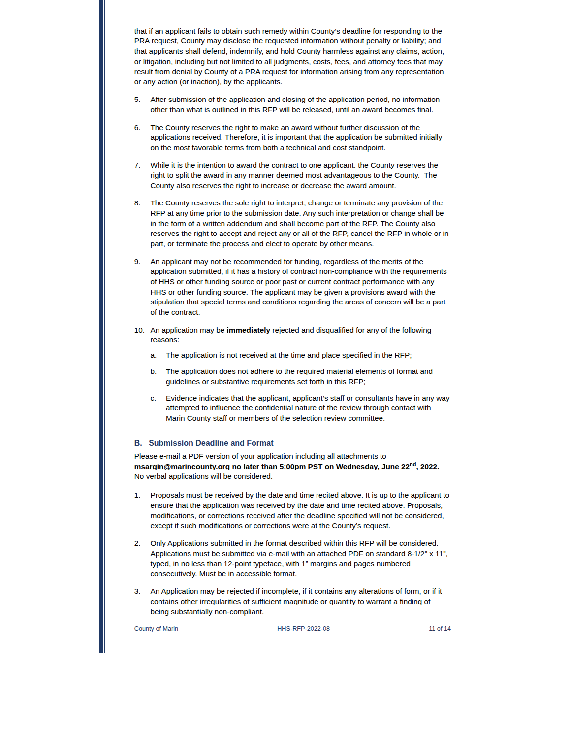that if an applicant fails to obtain such remedy within County’s deadline for responding to the PRA request, County may disclose the requested information without penalty or liability; and that applicants shall defend, indemnify, and hold County harmless against any claims, action, or litigation, including but not limited to all judgments, costs, fees, and attorney fees that may result from denial by County of a PRA request for information arising from any representation or any action (or inaction), by the applicants.
5. After submission of the application and closing of the application period, no information other than what is outlined in this RFP will be released, until an award becomes final.
6. The County reserves the right to make an award without further discussion of the applications received. Therefore, it is important that the application be submitted initially on the most favorable terms from both a technical and cost standpoint.
7. While it is the intention to award the contract to one applicant, the County reserves the right to split the award in any manner deemed most advantageous to the County. The County also reserves the right to increase or decrease the award amount.
8. The County reserves the sole right to interpret, change or terminate any provision of the RFP at any time prior to the submission date. Any such interpretation or change shall be in the form of a written addendum and shall become part of the RFP. The County also reserves the right to accept and reject any or all of the RFP, cancel the RFP in whole or in part, or terminate the process and elect to operate by other means.
9. An applicant may not be recommended for funding, regardless of the merits of the application submitted, if it has a history of contract non-compliance with the requirements of HHS or other funding source or poor past or current contract performance with any HHS or other funding source. The applicant may be given a provisions award with the stipulation that special terms and conditions regarding the areas of concern will be a part of the contract.
10. An application may be immediately rejected and disqualified for any of the following reasons:
a. The application is not received at the time and place specified in the RFP;
b. The application does not adhere to the required material elements of format and guidelines or substantive requirements set forth in this RFP;
c. Evidence indicates that the applicant, applicant’s staff or consultants have in any way attempted to influence the confidential nature of the review through contact with Marin County staff or members of the selection review committee.
B. Submission Deadline and Format
Please e-mail a PDF version of your application including all attachments to msargin@marincounty.org no later than 5:00pm PST on Wednesday, June 22nd, 2022. No verbal applications will be considered.
1. Proposals must be received by the date and time recited above. It is up to the applicant to ensure that the application was received by the date and time recited above. Proposals, modifications, or corrections received after the deadline specified will not be considered, except if such modifications or corrections were at the County’s request.
2. Only Applications submitted in the format described within this RFP will be considered. Applications must be submitted via e-mail with an attached PDF on standard 8-1/2" x 11", typed, in no less than 12-point typeface, with 1” margins and pages numbered consecutively. Must be in accessible format.
3. An Application may be rejected if incomplete, if it contains any alterations of form, or if it contains other irregularities of sufficient magnitude or quantity to warrant a finding of being substantially non-compliant.
County of Marin
HHS-RFP-2022-08
11 of 14